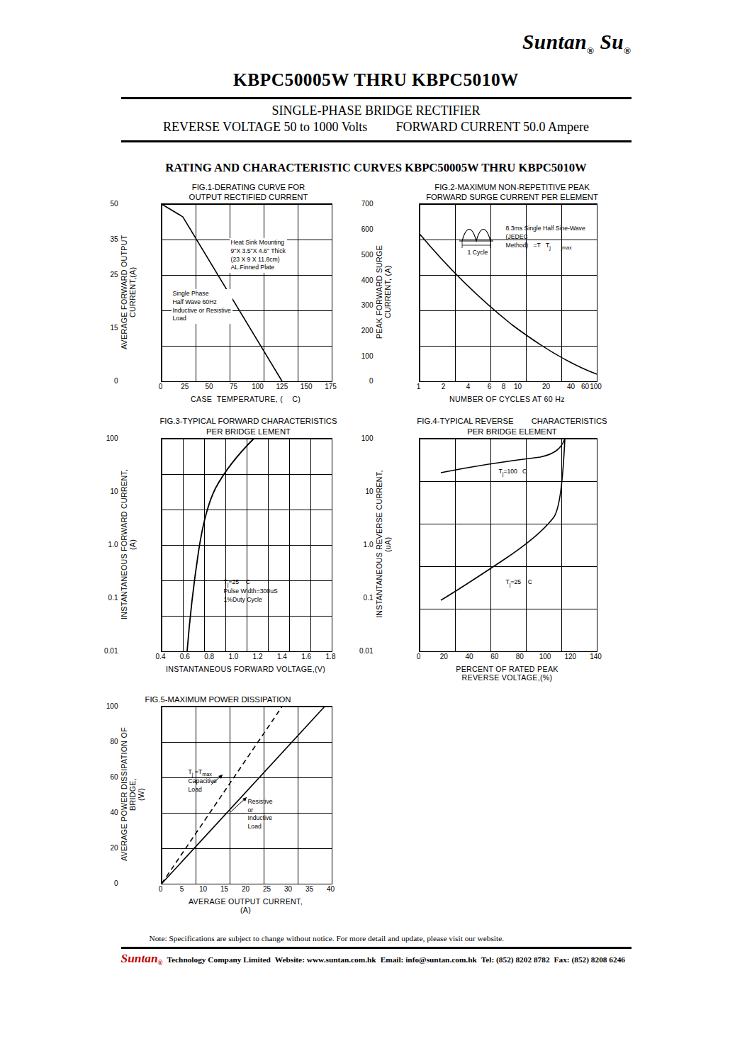Suntan® Su®
KBPC50005W THRU KBPC5010W
SINGLE-PHASE BRIDGE RECTIFIER
REVERSE VOLTAGE 50 to 1000 Volts FORWARD CURRENT 50.0 Ampere
RATING AND CHARACTERISTIC CURVES KBPC50005W THRU KBPC5010W
| FIG.1-DERATING CURVE FOR OUTPUT RECTIFIED CURRENT AVERAGE FORWARD OUTPUT CURRENT,(A) 50 35 25 15 0 Heat Sink Mounting 9"X 3.5"X 4.6" Thick (23 X 9 X 11.8cm) AL.Finned Plate Single Phase Half Wave 60Hz Inductive or Resistive Load 0 25 50 75 100 125 150 175 CASE TEMPERATURE, ( C) | FIG.2-MAXIMUM NON-REPETITIVE PEAK FORWARD SURGE CURRENT PER ELEMENT PEAK FORWARD SURGE CURRENT, (A) 700 600 500 400 300 200 100 0 8.3ms Single Half Sine-Wave (JEDEC Method) =T T j jmax 1 Cycle 1 2 4 6 8 10 20 40 60 100 NUMBER OF CYCLES AT 60 Hz |
| FIG.3-TYPICAL FORWARD CHARACTERISTICS PER BRIDGE LEMENT INSTANTANEOUS FORWARD CURRENT, (A) 100 10 1.0 0.1 0.01 T j =25 C Pulse Width=300uS 1%Duty Cycle 0.4 0.6 0.8 1.0 1.2 1.4 1.6 1.8 INSTANTANEOUS FORWARD VOLTAGE,(V) | FIG.4-TYPICAL REVERSE CHARACTERISTICS PER BRIDGE ELEMENT INSTANTANEOUS REVERSE CURRENT, (uA) 100 10 1.0 0.1 0.01 T j =100 C T j =25 C 0 20 40 60 80 100 120 140 PERCENT OF RATED PEAK REVERSE VOLTAGE,(%) |
| FIG.5-MAXIMUM POWER DISSIPATION AVERAGE POWER DISSIPATION OF BRIDGE, (W) 100 80 60 40 20 0 T j =T max Capacitive Load Resistive or Inductive Load 0 5 10 15 20 25 30 35 40 AVERAGE OUTPUT CURRENT, (A) | |
Note: Specifications are subject to change without notice. For more detail and update, please visit our website.
Suntan® Technology Company Limited Website: www.suntan.com.hk Email: info@suntan.com.hk Tel: (852) 8202 8782 Fax: (852) 8208 6246